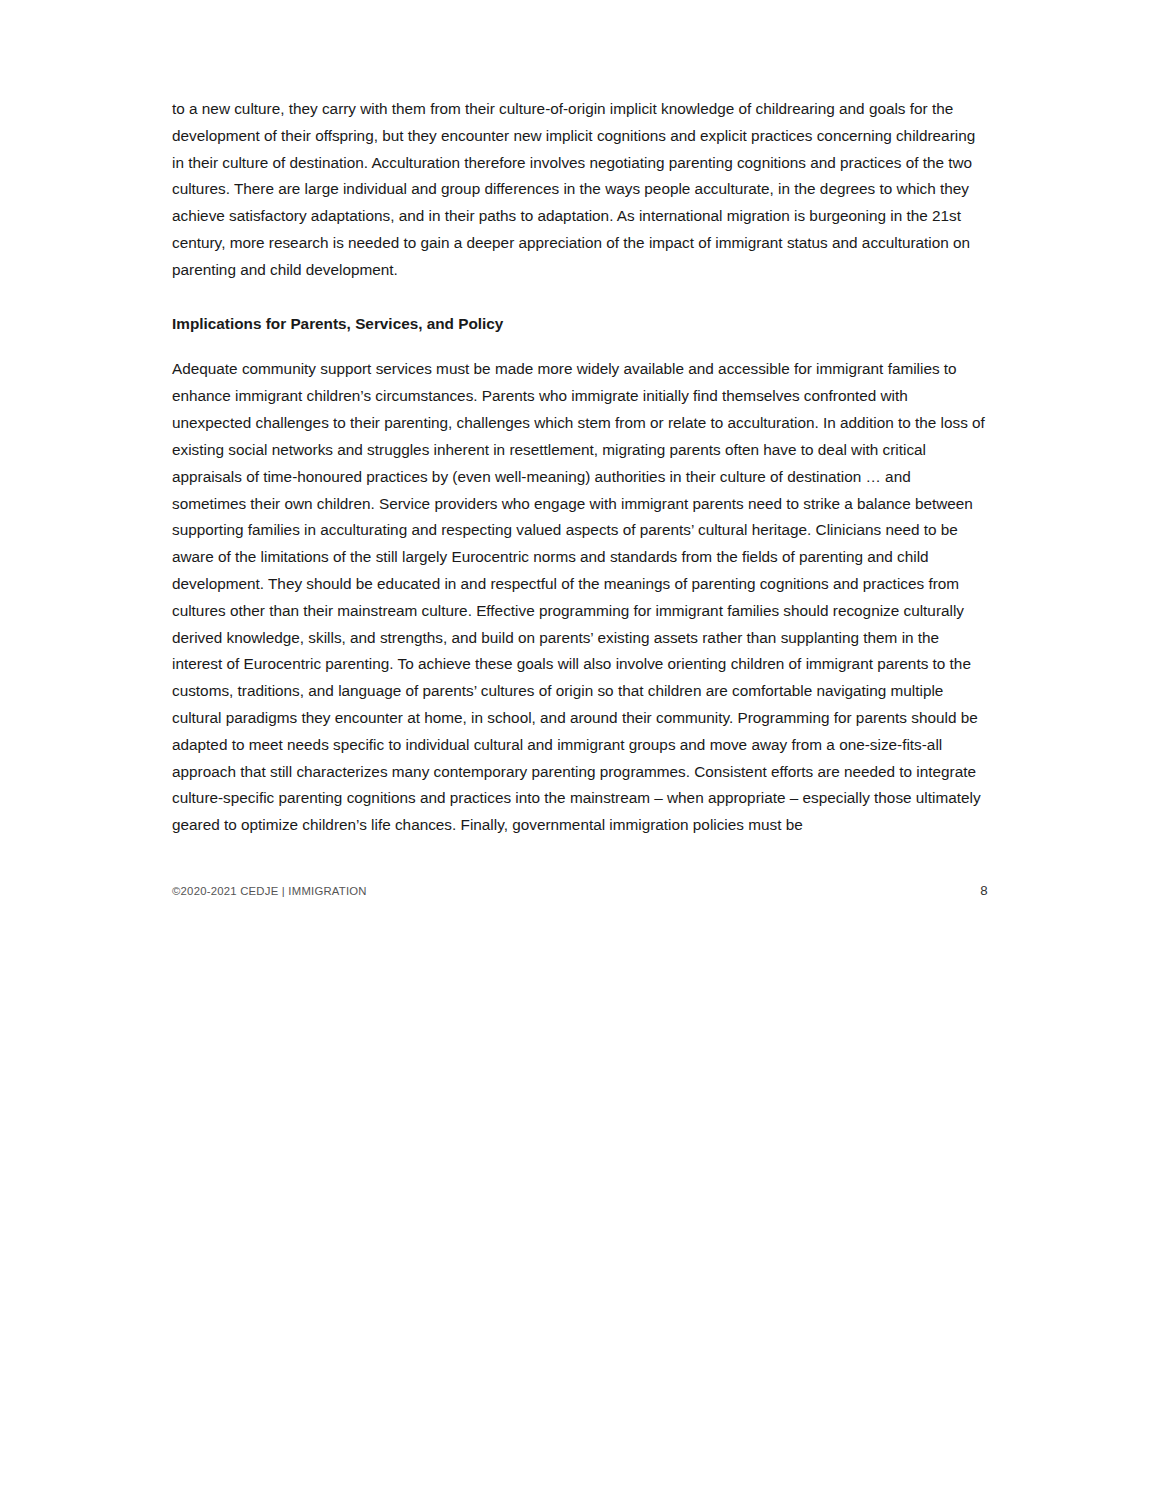to a new culture, they carry with them from their culture-of-origin implicit knowledge of childrearing and goals for the development of their offspring, but they encounter new implicit cognitions and explicit practices concerning childrearing in their culture of destination. Acculturation therefore involves negotiating parenting cognitions and practices of the two cultures. There are large individual and group differences in the ways people acculturate, in the degrees to which they achieve satisfactory adaptations, and in their paths to adaptation. As international migration is burgeoning in the 21st century, more research is needed to gain a deeper appreciation of the impact of immigrant status and acculturation on parenting and child development.
Implications for Parents, Services, and Policy
Adequate community support services must be made more widely available and accessible for immigrant families to enhance immigrant children’s circumstances. Parents who immigrate initially find themselves confronted with unexpected challenges to their parenting, challenges which stem from or relate to acculturation. In addition to the loss of existing social networks and struggles inherent in resettlement, migrating parents often have to deal with critical appraisals of time-honoured practices by (even well-meaning) authorities in their culture of destination … and sometimes their own children. Service providers who engage with immigrant parents need to strike a balance between supporting families in acculturating and respecting valued aspects of parents’ cultural heritage. Clinicians need to be aware of the limitations of the still largely Eurocentric norms and standards from the fields of parenting and child development. They should be educated in and respectful of the meanings of parenting cognitions and practices from cultures other than their mainstream culture. Effective programming for immigrant families should recognize culturally derived knowledge, skills, and strengths, and build on parents’ existing assets rather than supplanting them in the interest of Eurocentric parenting. To achieve these goals will also involve orienting children of immigrant parents to the customs, traditions, and language of parents’ cultures of origin so that children are comfortable navigating multiple cultural paradigms they encounter at home, in school, and around their community. Programming for parents should be adapted to meet needs specific to individual cultural and immigrant groups and move away from a one-size-fits-all approach that still characterizes many contemporary parenting programmes. Consistent efforts are needed to integrate culture-specific parenting cognitions and practices into the mainstream – when appropriate – especially those ultimately geared to optimize children’s life chances. Finally, governmental immigration policies must be
©2020-2021 CEDJE | IMMIGRATION 8